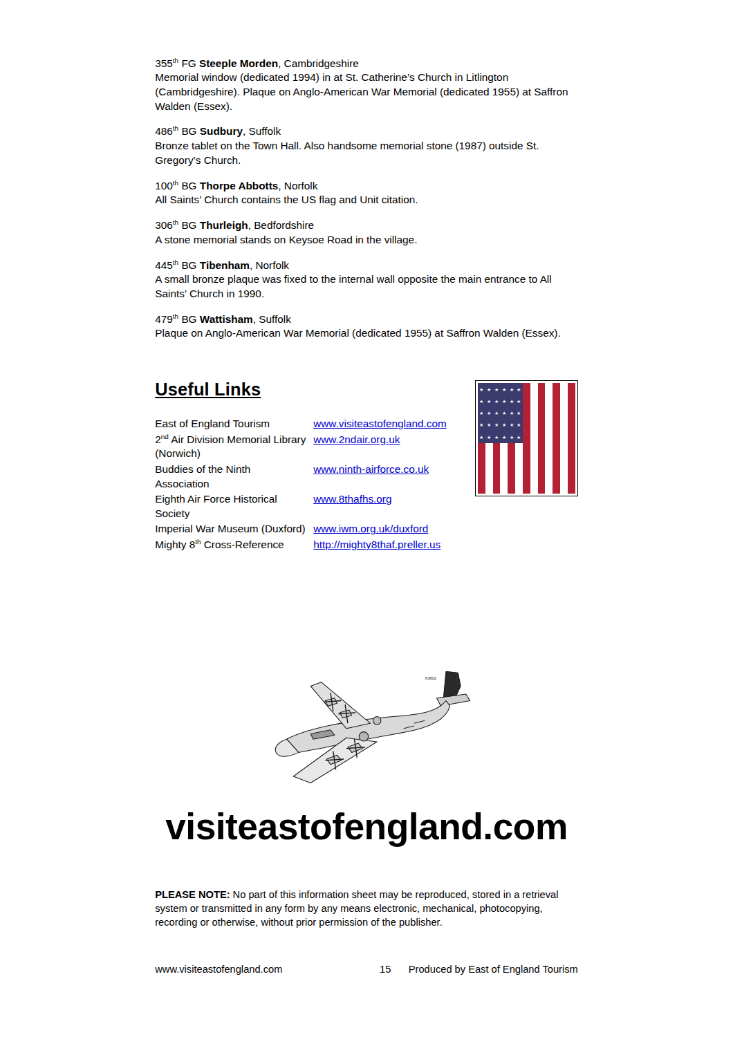355th FG Steeple Morden, Cambridgeshire
Memorial window (dedicated 1994) in at St. Catherine’s Church in Litlington (Cambridgeshire). Plaque on Anglo-American War Memorial (dedicated 1955) at Saffron Walden (Essex).
486th BG Sudbury, Suffolk
Bronze tablet on the Town Hall. Also handsome memorial stone (1987) outside St. Gregory’s Church.
100th BG Thorpe Abbotts, Norfolk
All Saints’ Church contains the US flag and Unit citation.
306th BG Thurleigh, Bedfordshire
A stone memorial stands on Keysoe Road in the village.
445th BG Tibenham, Norfolk
A small bronze plaque was fixed to the internal wall opposite the main entrance to All Saints’ Church in 1990.
479th BG Wattisham, Suffolk
Plaque on Anglo-American War Memorial (dedicated 1955) at Saffron Walden (Essex).
Useful Links
★★★★★★ ★★★★★★ ★★★★★★ ★★★★★★ ★★★★★★
| East of England Tourism | www.visiteastofengland.com |
| 2 nd Air Division Memorial Library (Norwich) | www.2ndair.org.uk |
| Buddies of the Ninth Association | www.ninth-airforce.co.uk |
| Eighth Air Force Historical Society | www.8thafhs.org |
| Imperial War Museum (Duxford) | www.iwm.org.uk/duxford |
| Mighty 8 th Cross-Reference | http://mighty8thaf.preller.us |
X3802
visiteastofengland.com
PLEASE NOTE: No part of this information sheet may be reproduced, stored in a retrieval system or transmitted in any form by any means electronic, mechanical, photocopying, recording or otherwise, without prior permission of the publisher.
www.visiteastofengland.com
15
Produced by East of England Tourism